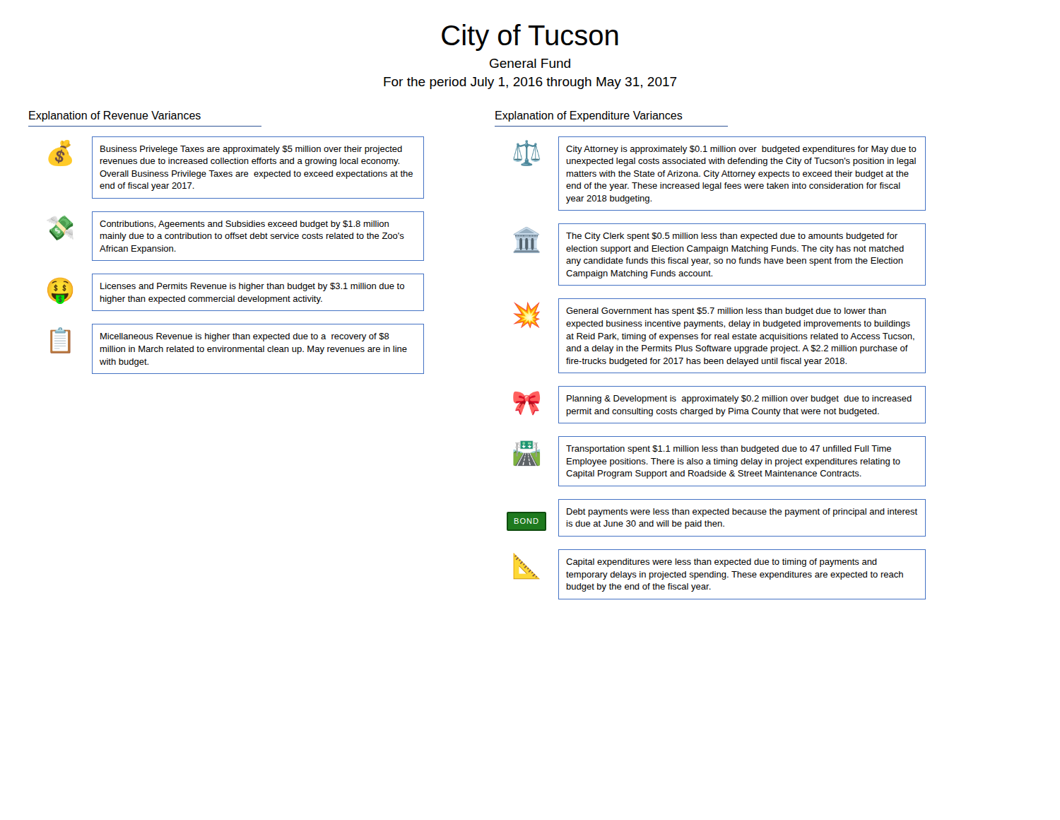City of Tucson
General Fund
For the period July 1, 2016 through May 31, 2017
Explanation of Revenue Variances
💰
Business Privelege Taxes are approximately $5 million over their projected revenues due to increased collection efforts and a growing local economy. Overall Business Privilege Taxes are expected to exceed expectations at the end of fiscal year 2017.
💸
Contributions, Ageements and Subsidies exceed budget by $1.8 million mainly due to a contribution to offset debt service costs related to the Zoo's African Expansion.
🤑
Licenses and Permits Revenue is higher than budget by $3.1 million due to higher than expected commercial development activity.
📋
Micellaneous Revenue is higher than expected due to a recovery of $8 million in March related to environmental clean up. May revenues are in line with budget.
Explanation of Expenditure Variances
⚖️
City Attorney is approximately $0.1 million over budgeted expenditures for May due to unexpected legal costs associated with defending the City of Tucson's position in legal matters with the State of Arizona. City Attorney expects to exceed their budget at the end of the year. These increased legal fees were taken into consideration for fiscal year 2018 budgeting.
🏛️
The City Clerk spent $0.5 million less than expected due to amounts budgeted for election support and Election Campaign Matching Funds. The city has not matched any candidate funds this fiscal year, so no funds have been spent from the Election Campaign Matching Funds account.
💥
General Government has spent $5.7 million less than budget due to lower than expected business incentive payments, delay in budgeted improvements to buildings at Reid Park, timing of expenses for real estate acquisitions related to Access Tucson, and a delay in the Permits Plus Software upgrade project. A $2.2 million purchase of fire-trucks budgeted for 2017 has been delayed until fiscal year 2018.
🎀
Planning & Development is approximately $0.2 million over budget due to increased permit and consulting costs charged by Pima County that were not budgeted.
🛣️
Transportation spent $1.1 million less than budgeted due to 47 unfilled Full Time Employee positions. There is also a timing delay in project expenditures relating to Capital Program Support and Roadside & Street Maintenance Contracts.
BOND
Debt payments were less than expected because the payment of principal and interest is due at June 30 and will be paid then.
📐
Capital expenditures were less than expected due to timing of payments and temporary delays in projected spending. These expenditures are expected to reach budget by the end of the fiscal year.